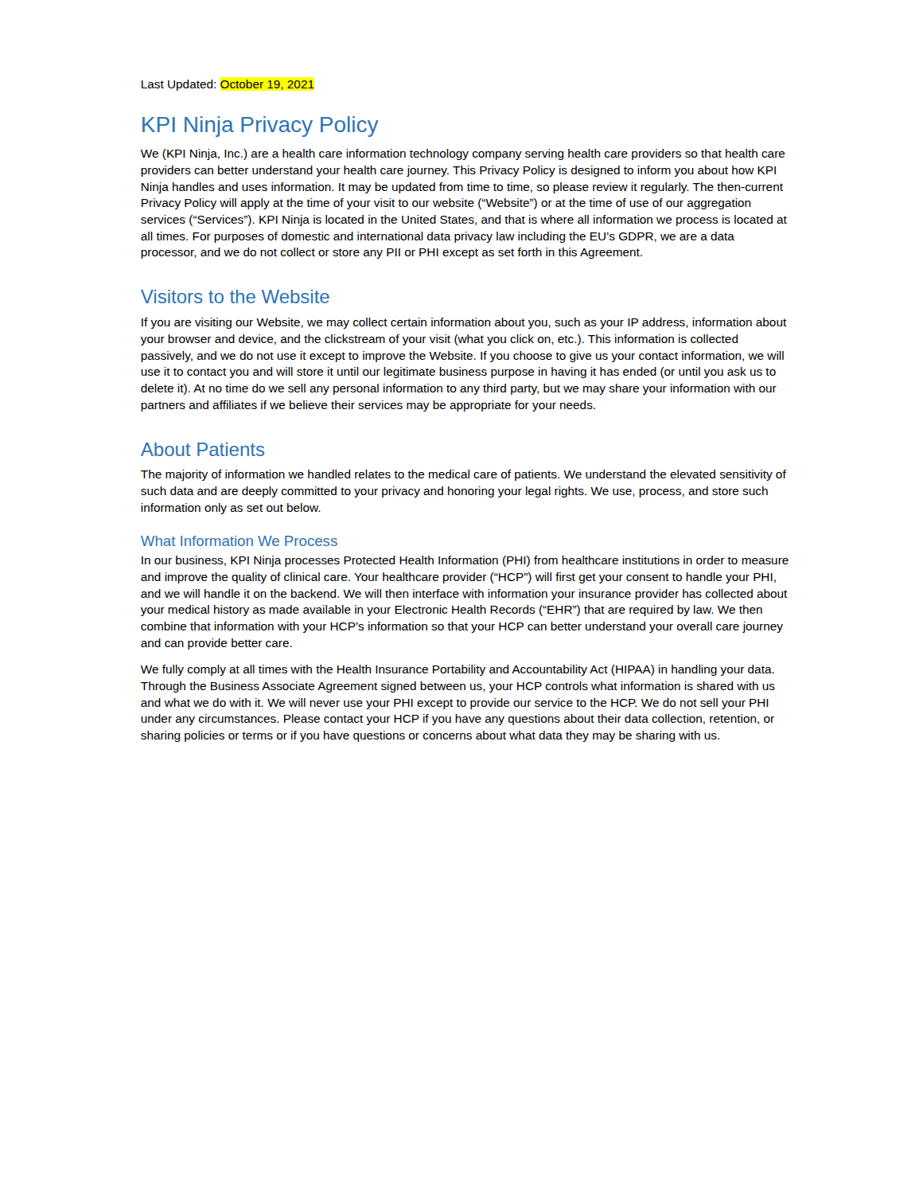Last Updated: October 19, 2021
KPI Ninja Privacy Policy
We (KPI Ninja, Inc.) are a health care information technology company serving health care providers so that health care providers can better understand your health care journey. This Privacy Policy is designed to inform you about how KPI Ninja handles and uses information. It may be updated from time to time, so please review it regularly. The then-current Privacy Policy will apply at the time of your visit to our website (“Website”) or at the time of use of our aggregation services (“Services”). KPI Ninja is located in the United States, and that is where all information we process is located at all times. For purposes of domestic and international data privacy law including the EU’s GDPR, we are a data processor, and we do not collect or store any PII or PHI except as set forth in this Agreement.
Visitors to the Website
If you are visiting our Website, we may collect certain information about you, such as your IP address, information about your browser and device, and the clickstream of your visit (what you click on, etc.). This information is collected passively, and we do not use it except to improve the Website. If you choose to give us your contact information, we will use it to contact you and will store it until our legitimate business purpose in having it has ended (or until you ask us to delete it). At no time do we sell any personal information to any third party, but we may share your information with our partners and affiliates if we believe their services may be appropriate for your needs.
About Patients
The majority of information we handled relates to the medical care of patients. We understand the elevated sensitivity of such data and are deeply committed to your privacy and honoring your legal rights. We use, process, and store such information only as set out below.
What Information We Process
In our business, KPI Ninja processes Protected Health Information (PHI) from healthcare institutions in order to measure and improve the quality of clinical care. Your healthcare provider (“HCP”) will first get your consent to handle your PHI, and we will handle it on the backend. We will then interface with information your insurance provider has collected about your medical history as made available in your Electronic Health Records (“EHR”) that are required by law. We then combine that information with your HCP’s information so that your HCP can better understand your overall care journey and can provide better care.
We fully comply at all times with the Health Insurance Portability and Accountability Act (HIPAA) in handling your data. Through the Business Associate Agreement signed between us, your HCP controls what information is shared with us and what we do with it. We will never use your PHI except to provide our service to the HCP. We do not sell your PHI under any circumstances. Please contact your HCP if you have any questions about their data collection, retention, or sharing policies or terms or if you have questions or concerns about what data they may be sharing with us.